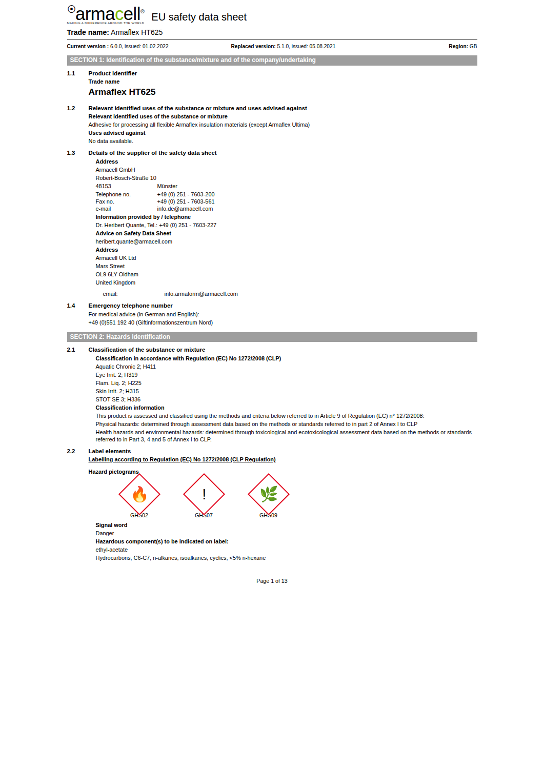⦿armacell®
MAKING A DIFFERENCE AROUND THE WORLD
EU safety data sheet
Trade name: Armaflex HT625
Current version : 6.0.0, issued: 01.02.2022 Replaced version: 5.1.0, issued: 05.08.2021 Region: GB
SECTION 1: Identification of the substance/mixture and of the company/undertaking
1.1
Product identifier
Trade name
Armaflex HT625
1.2
Relevant identified uses of the substance or mixture and uses advised against
Relevant identified uses of the substance or mixture
Adhesive for processing all flexible Armaflex insulation materials (except Armaflex Ultima)
Uses advised against
No data available.
1.3
Details of the supplier of the safety data sheet
Address
Armacell GmbH
Robert-Bosch-Straße 10
| 48153 | Münster |
| Telephone no. | +49 (0) 251 - 7603-200 |
| Fax no. | +49 (0) 251 - 7603-561 |
| e-mail | info.de@armacell.com |
Information provided by / telephone
Dr. Heribert Quante, Tel.: +49 (0) 251 - 7603-227
Advice on Safety Data Sheet
heribert.quante@armacell.com
Address
Armacell UK Ltd
Mars Street
OL9 6LY Oldham
United Kingdom
| email: | info.armaform@armacell.com |
1.4
Emergency telephone number
For medical advice (in German and English):
+49 (0)551 192 40 (Giftinformationszentrum Nord)
SECTION 2: Hazards identification
2.1
Classification of the substance or mixture
Classification in accordance with Regulation (EC) No 1272/2008 (CLP)
Aquatic Chronic 2; H411
Eye Irrit. 2; H319
Flam. Liq. 2; H225
Skin Irrit. 2; H315
STOT SE 3; H336
Classification information
This product is assessed and classified using the methods and criteria below referred to in Article 9 of Regulation (EC) n° 1272/2008:
Physical hazards: determined through assessment data based on the methods or standards referred to in part 2 of Annex I to CLP
Health hazards and environmental hazards: determined through toxicological and ecotoxicological assessment data based on the methods or standards referred to in Part 3, 4 and 5 of Annex I to CLP.
2.2
Label elements
Labelling according to Regulation (EC) No 1272/2008 (CLP Regulation)
Hazard pictograms
🔥
GHS02
!
GHS07
🌿
GHS09
Signal word
Danger
Hazardous component(s) to be indicated on label:
ethyl-acetate
Hydrocarbons, C6-C7, n-alkanes, isoalkanes, cyclics, <5% n-hexane
Page 1 of 13